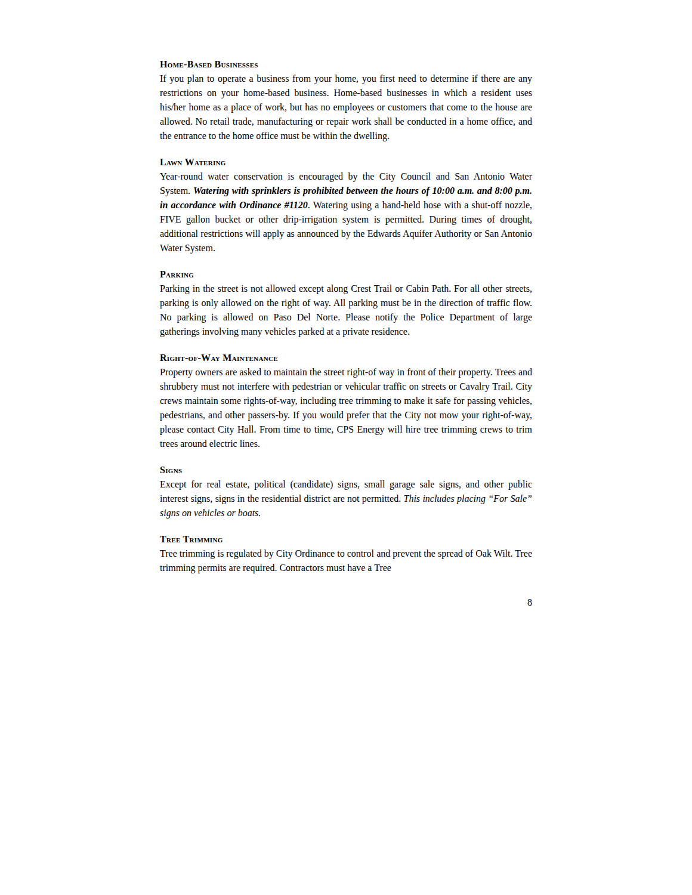Home-Based Businesses
If you plan to operate a business from your home, you first need to determine if there are any restrictions on your home-based business. Home-based businesses in which a resident uses his/her home as a place of work, but has no employees or customers that come to the house are allowed. No retail trade, manufacturing or repair work shall be conducted in a home office, and the entrance to the home office must be within the dwelling.
Lawn Watering
Year-round water conservation is encouraged by the City Council and San Antonio Water System. Watering with sprinklers is prohibited between the hours of 10:00 a.m. and 8:00 p.m. in accordance with Ordinance #1120. Watering using a hand-held hose with a shut-off nozzle, FIVE gallon bucket or other drip-irrigation system is permitted. During times of drought, additional restrictions will apply as announced by the Edwards Aquifer Authority or San Antonio Water System.
Parking
Parking in the street is not allowed except along Crest Trail or Cabin Path. For all other streets, parking is only allowed on the right of way. All parking must be in the direction of traffic flow. No parking is allowed on Paso Del Norte. Please notify the Police Department of large gatherings involving many vehicles parked at a private residence.
Right-of-Way Maintenance
Property owners are asked to maintain the street right-of way in front of their property. Trees and shrubbery must not interfere with pedestrian or vehicular traffic on streets or Cavalry Trail. City crews maintain some rights-of-way, including tree trimming to make it safe for passing vehicles, pedestrians, and other passers-by. If you would prefer that the City not mow your right-of-way, please contact City Hall. From time to time, CPS Energy will hire tree trimming crews to trim trees around electric lines.
Signs
Except for real estate, political (candidate) signs, small garage sale signs, and other public interest signs, signs in the residential district are not permitted. This includes placing “For Sale” signs on vehicles or boats.
Tree Trimming
Tree trimming is regulated by City Ordinance to control and prevent the spread of Oak Wilt. Tree trimming permits are required. Contractors must have a Tree
8